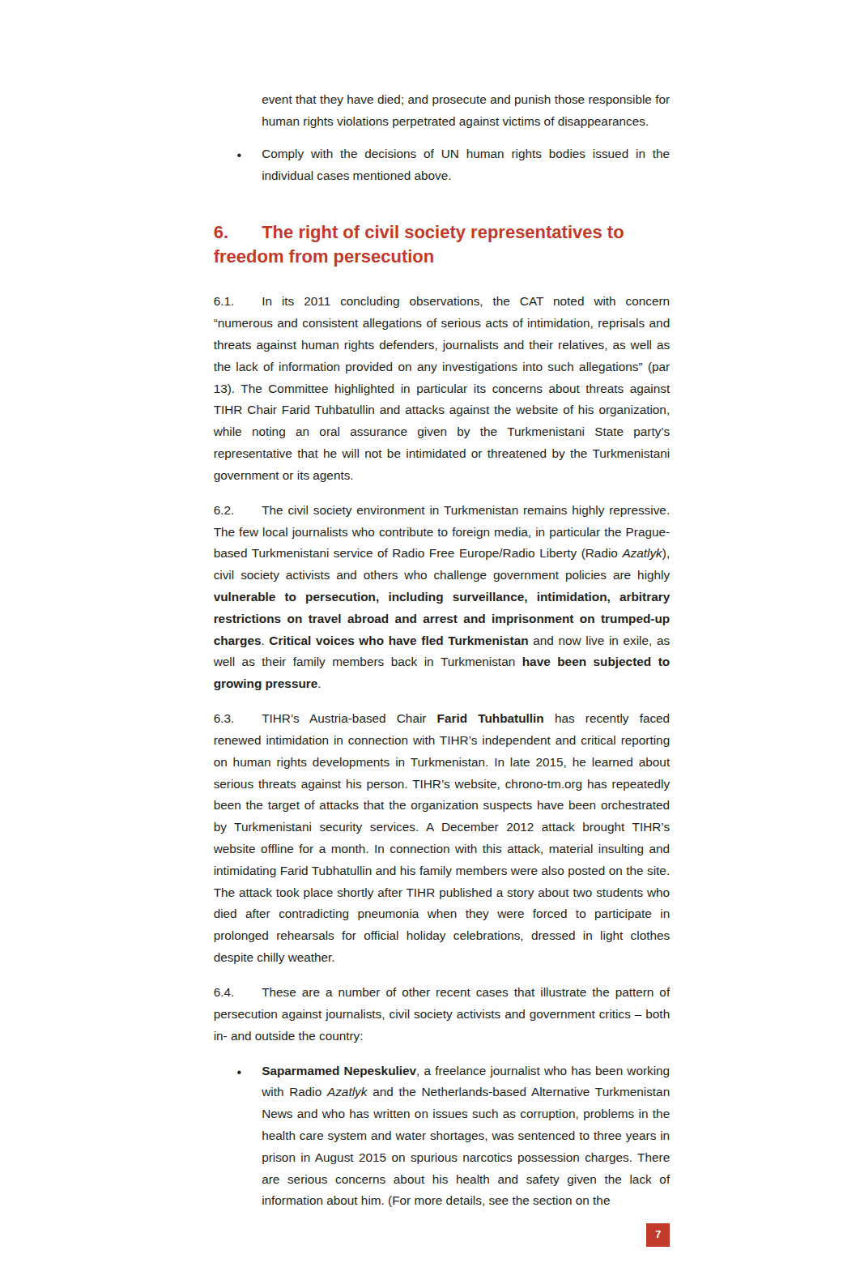event that they have died; and prosecute and punish those responsible for human rights violations perpetrated against victims of disappearances.
Comply with the decisions of UN human rights bodies issued in the individual cases mentioned above.
6. The right of civil society representatives to freedom from persecution
6.1. In its 2011 concluding observations, the CAT noted with concern “numerous and consistent allegations of serious acts of intimidation, reprisals and threats against human rights defenders, journalists and their relatives, as well as the lack of information provided on any investigations into such allegations” (par 13). The Committee highlighted in particular its concerns about threats against TIHR Chair Farid Tuhbatullin and attacks against the website of his organization, while noting an oral assurance given by the Turkmenistani State party’s representative that he will not be intimidated or threatened by the Turkmenistani government or its agents.
6.2. The civil society environment in Turkmenistan remains highly repressive. The few local journalists who contribute to foreign media, in particular the Prague-based Turkmenistani service of Radio Free Europe/Radio Liberty (Radio Azatlyk), civil society activists and others who challenge government policies are highly vulnerable to persecution, including surveillance, intimidation, arbitrary restrictions on travel abroad and arrest and imprisonment on trumped-up charges. Critical voices who have fled Turkmenistan and now live in exile, as well as their family members back in Turkmenistan have been subjected to growing pressure.
6.3. TIHR’s Austria-based Chair Farid Tuhbatullin has recently faced renewed intimidation in connection with TIHR’s independent and critical reporting on human rights developments in Turkmenistan. In late 2015, he learned about serious threats against his person. TIHR’s website, chrono-tm.org has repeatedly been the target of attacks that the organization suspects have been orchestrated by Turkmenistani security services. A December 2012 attack brought TIHR’s website offline for a month. In connection with this attack, material insulting and intimidating Farid Tubhatullin and his family members were also posted on the site. The attack took place shortly after TIHR published a story about two students who died after contradicting pneumonia when they were forced to participate in prolonged rehearsals for official holiday celebrations, dressed in light clothes despite chilly weather.
6.4. These are a number of other recent cases that illustrate the pattern of persecution against journalists, civil society activists and government critics – both in- and outside the country:
Saparmamed Nepeskuliev, a freelance journalist who has been working with Radio Azatlyk and the Netherlands-based Alternative Turkmenistan News and who has written on issues such as corruption, problems in the health care system and water shortages, was sentenced to three years in prison in August 2015 on spurious narcotics possession charges. There are serious concerns about his health and safety given the lack of information about him. (For more details, see the section on the
7